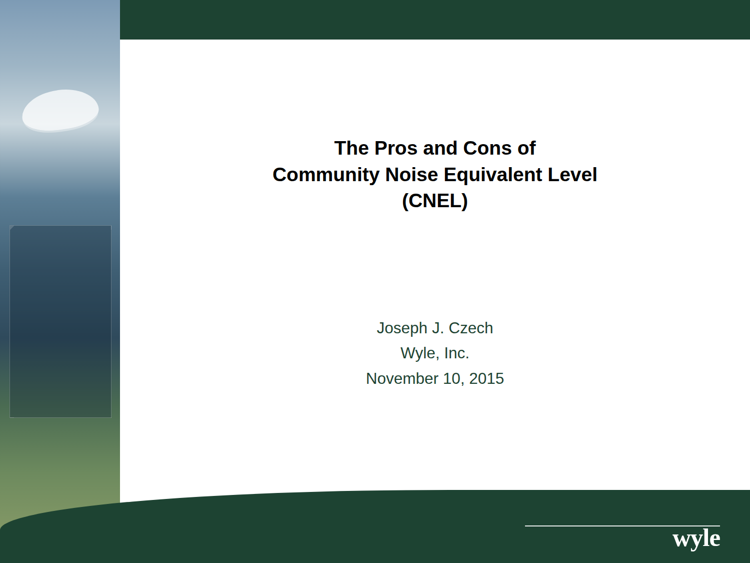The Pros and Cons of
Community Noise Equivalent Level
(CNEL)
Joseph J. Czech
Wyle, Inc.
November 10, 2015
wyle